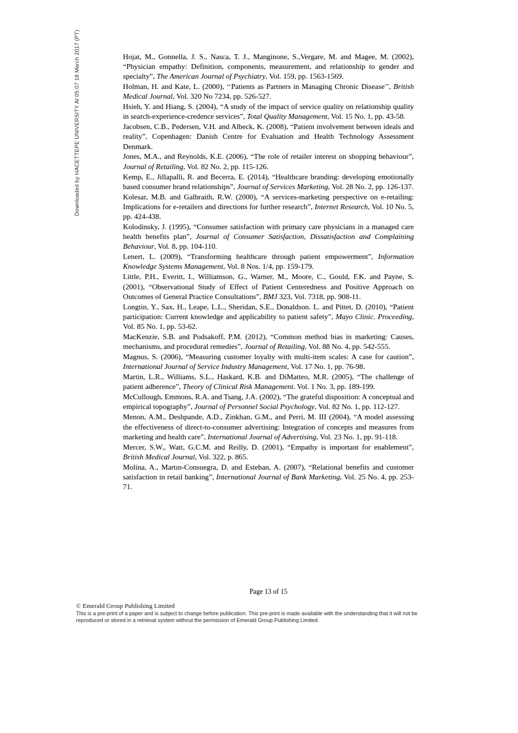Downloaded by HACETTEPE UNIVERSITY At 05:07 18 March 2017 (PT)
Hojat, M., Gonnella, J. S., Nasca, T. J., Manginone, S.,Vergare, M. and Magee, M. (2002), “Physician empathy: Definition, components, measurement, and relationship to gender and specialty”, The American Journal of Psychiatry, Vol. 159, pp. 1563-1569.
Holman, H. and Kate, L. (2000), ‘‘Patients as Partners in Managing Chronic Disease’’, British Medical Journal, Vol. 320 No 7234, pp. 526-527.
Hsieh, Y. and Hiang, S. (2004), “A study of the impact of service quality on relationship quality in search-experience-credence services”, Total Quality Management, Vol. 15 No. 1, pp. 43-58.
Jacobsen, C.B., Pedersen, V.H. and Albeck, K. (2008), “Patient involvement between ideals and reality”, Copenhagen: Danish Centre for Evaluation and Health Technology Assessment Denmark.
Jones, M.A., and Reynolds, K.E. (2006), “The role of retailer interest on shopping behaviour”, Journal of Retailing, Vol. 82 No. 2, pp. 115-126.
Kemp, E., Jillapalli, R. and Becerra, E. (2014), “Healthcare branding: developing emotionally based consumer brand relationships”, Journal of Services Marketing, Vol. 28 No. 2, pp. 126-137.
Kolesar, M.B. and Galbraith, R.W. (2000), “A services-marketing perspective on e-retailing: Implications for e-retailers and directions for further research”, Internet Research, Vol. 10 No. 5, pp. 424-438.
Kolodinsky, J. (1995), “Consumer satisfaction with primary care physicians in a managed care health benefits plan”, Journal of Consumer Satisfaction, Dissatisfaction and Complaining Behaviour, Vol. 8, pp. 104-110.
Lenert, L. (2009), “Transforming healthcare through patient empowerment”, Information Knowledge Systems Management, Vol. 8 Nos. 1/4, pp. 159-179.
Little, P.H., Everitt, I., Williamson, G., Warner, M., Moore, C., Gould, F.K. and Payne, S. (2001), “Observational Study of Effect of Patient Centeredness and Positive Approach on Outcomes of General Practice Consultations”, BMJ 323, Vol. 7318, pp. 908-11.
Longtin, Y., Sax, H., Leape, L.L., Sheridan, S.E., Donaldson. L. and Pittet, D. (2010), “Patient participation: Current knowledge and applicability to patient safety”, Mayo Clinic. Proceeding, Vol. 85 No. 1, pp. 53-62.
MacKenzie, S.B. and Podsakoff, P.M. (2012), “Common method bias in marketing: Causes, mechanisms, and procedural remedies”, Journal of Retailing, Vol. 88 No. 4, pp. 542-555.
Magnus, S. (2006), “Measuring customer loyalty with multi-item scales: A case for caution”, International Journal of Service Industry Management, Vol. 17 No. 1, pp. 76-98.
Martin, L.R., Williams, S.L., Haskard, K.B. and DiMatteo, M.R. (2005), “The challenge of patient adherence”, Theory of Clinical Risk Management. Vol. 1 No. 3, pp. 189-199.
McCullough, Emmons, R.A. and Tsang, J.A. (2002), “The grateful disposition: A conceptual and empirical topography”, Journal of Personnel Social Psychology, Vol. 82 No. 1, pp. 112-127.
Menon, A.M., Deshpande, A.D., Zinkhan, G.M., and Perri, M. III (2004), “A model assessing the effectiveness of direct-to-consumer advertising: Integration of concepts and measures from marketing and health care”, International Journal of Advertising, Vol. 23 No. 1, pp. 91-118.
Mercer, S.W., Watt, G.C.M. and Reilly, D. (2001), “Empathy is important for enablement”, British Medical Journal, Vol. 322, p. 865.
Molina, A., Martın-Consuegra, D. and Esteban, A. (2007), “Relational benefits and customer satisfaction in retail banking”, International Journal of Bank Marketing, Vol. 25 No. 4, pp. 253-71.
Page 13 of 15
© Emerald Group Publishing Limited
This is a pre-print of a paper and is subject to change before publication. This pre-print is made available with the understanding that it will not be reproduced or stored in a retrieval system without the permission of Emerald Group Publishing Limited.